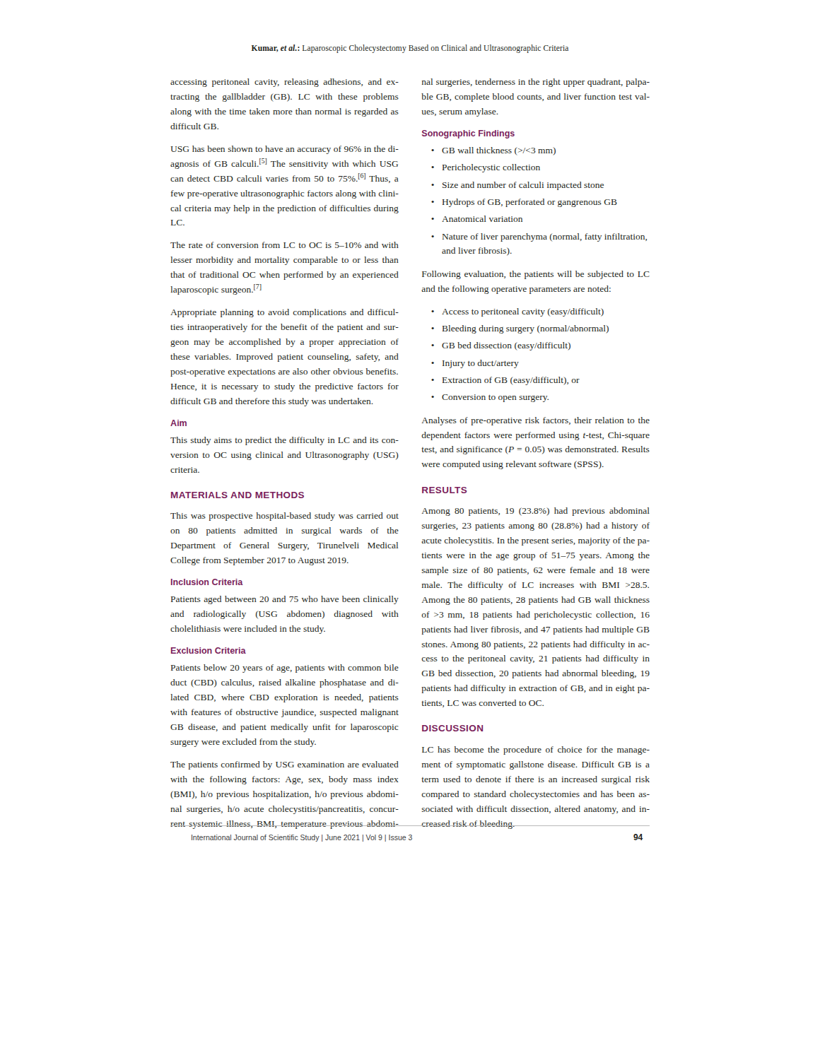Kumar, et al.: Laparoscopic Cholecystectomy Based on Clinical and Ultrasonographic Criteria
accessing peritoneal cavity, releasing adhesions, and extracting the gallbladder (GB). LC with these problems along with the time taken more than normal is regarded as difficult GB.
USG has been shown to have an accuracy of 96% in the diagnosis of GB calculi.[5] The sensitivity with which USG can detect CBD calculi varies from 50 to 75%.[6] Thus, a few pre-operative ultrasonographic factors along with clinical criteria may help in the prediction of difficulties during LC.
The rate of conversion from LC to OC is 5–10% and with lesser morbidity and mortality comparable to or less than that of traditional OC when performed by an experienced laparoscopic surgeon.[7]
Appropriate planning to avoid complications and difficulties intraoperatively for the benefit of the patient and surgeon may be accomplished by a proper appreciation of these variables. Improved patient counseling, safety, and post-operative expectations are also other obvious benefits. Hence, it is necessary to study the predictive factors for difficult GB and therefore this study was undertaken.
Aim
This study aims to predict the difficulty in LC and its conversion to OC using clinical and Ultrasonography (USG) criteria.
Materials and Methods
This was prospective hospital-based study was carried out on 80 patients admitted in surgical wards of the Department of General Surgery, Tirunelveli Medical College from September 2017 to August 2019.
Inclusion Criteria
Patients aged between 20 and 75 who have been clinically and radiologically (USG abdomen) diagnosed with cholelithiasis were included in the study.
Exclusion Criteria
Patients below 20 years of age, patients with common bile duct (CBD) calculus, raised alkaline phosphatase and dilated CBD, where CBD exploration is needed, patients with features of obstructive jaundice, suspected malignant GB disease, and patient medically unfit for laparoscopic surgery were excluded from the study.
The patients confirmed by USG examination are evaluated with the following factors: Age, sex, body mass index (BMI), h/o previous hospitalization, h/o previous abdominal surgeries, h/o acute cholecystitis/pancreatitis, concurrent systemic illness, BMI, temperature previous abdominal surgeries, tenderness in the right upper quadrant, palpable GB, complete blood counts, and liver function test values, serum amylase.
Sonographic Findings
GB wall thickness (>/<3 mm)
Pericholecystic collection
Size and number of calculi impacted stone
Hydrops of GB, perforated or gangrenous GB
Anatomical variation
Nature of liver parenchyma (normal, fatty infiltration, and liver fibrosis).
Following evaluation, the patients will be subjected to LC and the following operative parameters are noted:
Access to peritoneal cavity (easy/difficult)
Bleeding during surgery (normal/abnormal)
GB bed dissection (easy/difficult)
Injury to duct/artery
Extraction of GB (easy/difficult), or
Conversion to open surgery.
Analyses of pre-operative risk factors, their relation to the dependent factors were performed using t-test, Chi-square test, and significance (P = 0.05) was demonstrated. Results were computed using relevant software (SPSS).
Results
Among 80 patients, 19 (23.8%) had previous abdominal surgeries, 23 patients among 80 (28.8%) had a history of acute cholecystitis. In the present series, majority of the patients were in the age group of 51–75 years. Among the sample size of 80 patients, 62 were female and 18 were male. The difficulty of LC increases with BMI >28.5. Among the 80 patients, 28 patients had GB wall thickness of >3 mm, 18 patients had pericholecystic collection, 16 patients had liver fibrosis, and 47 patients had multiple GB stones. Among 80 patients, 22 patients had difficulty in access to the peritoneal cavity, 21 patients had difficulty in GB bed dissection, 20 patients had abnormal bleeding, 19 patients had difficulty in extraction of GB, and in eight patients, LC was converted to OC.
Discussion
LC has become the procedure of choice for the management of symptomatic gallstone disease. Difficult GB is a term used to denote if there is an increased surgical risk compared to standard cholecystectomies and has been associated with difficult dissection, altered anatomy, and increased risk of bleeding.
International Journal of Scientific Study | June 2021 | Vol 9 | Issue 3
94